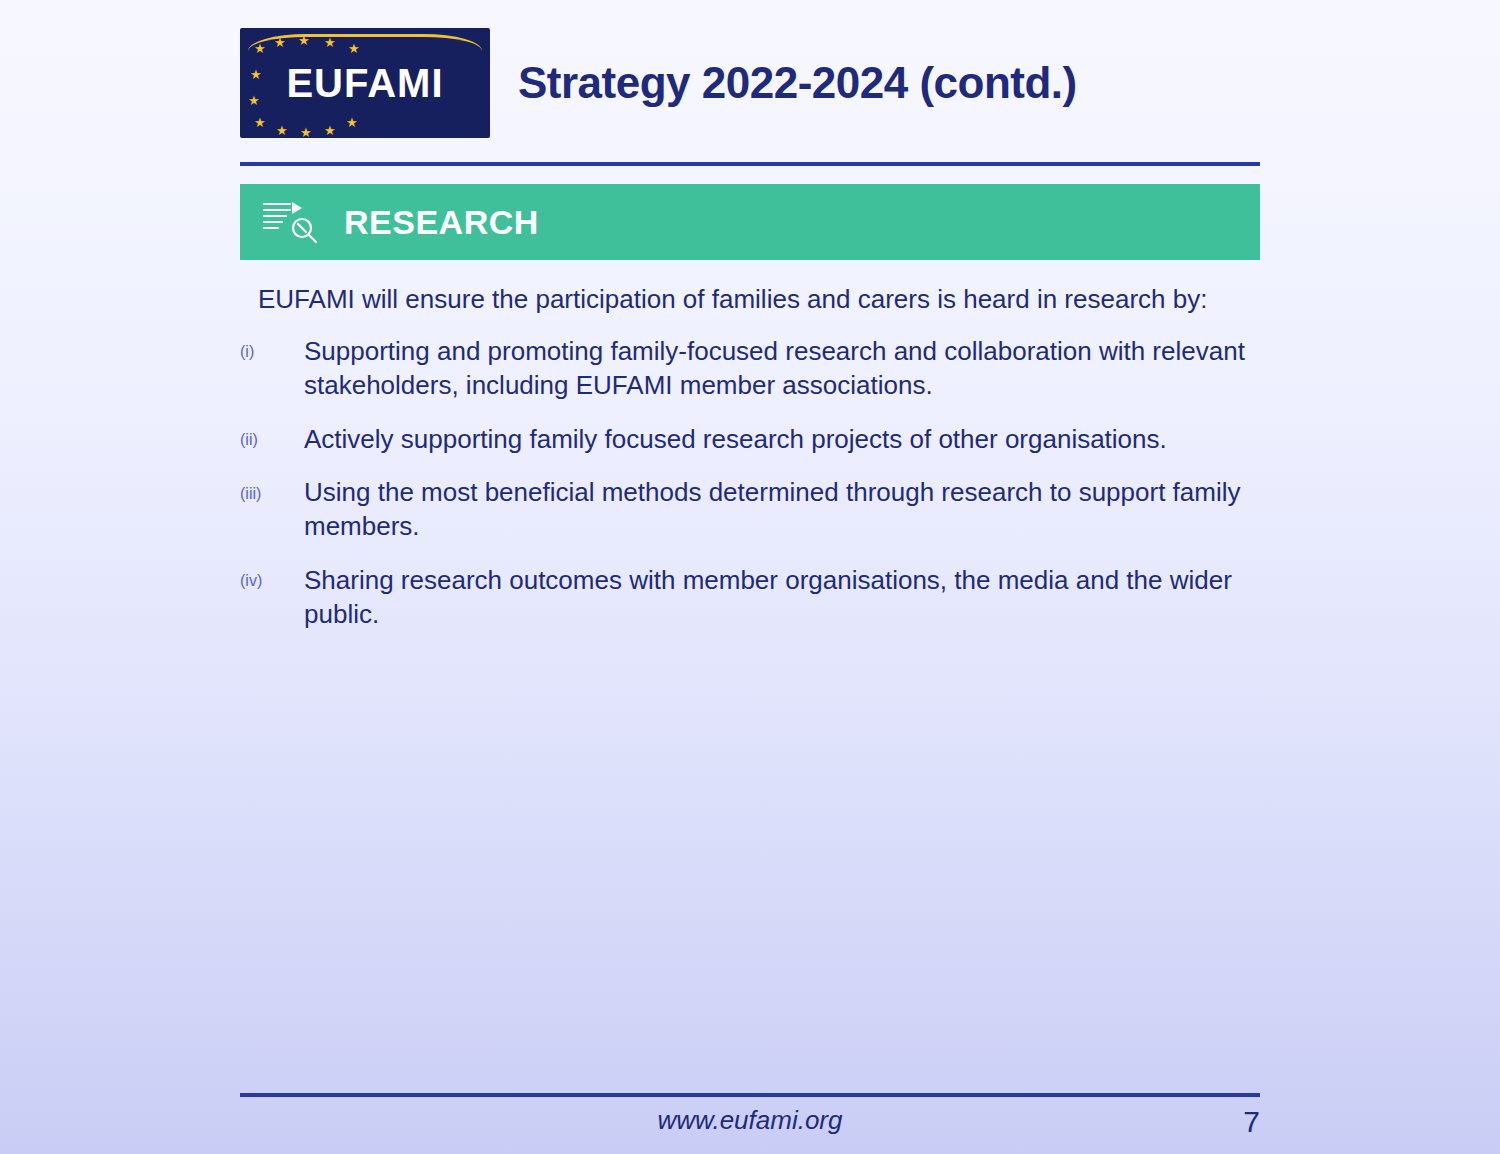★ ★ ★ ★ ★ ★ ★ ★ ★ ★ ★ ★
EUFAMI
Strategy 2022-2024 (contd.)
RESEARCH
EUFAMI will ensure the participation of families and carers is heard in research by:
Supporting and promoting family-focused research and collaboration with relevant stakeholders, including EUFAMI member associations.
Actively supporting family focused research projects of other organisations.
Using the most beneficial methods determined through research to support family members.
Sharing research outcomes with member organisations, the media and the wider public.
www.eufami.org 7